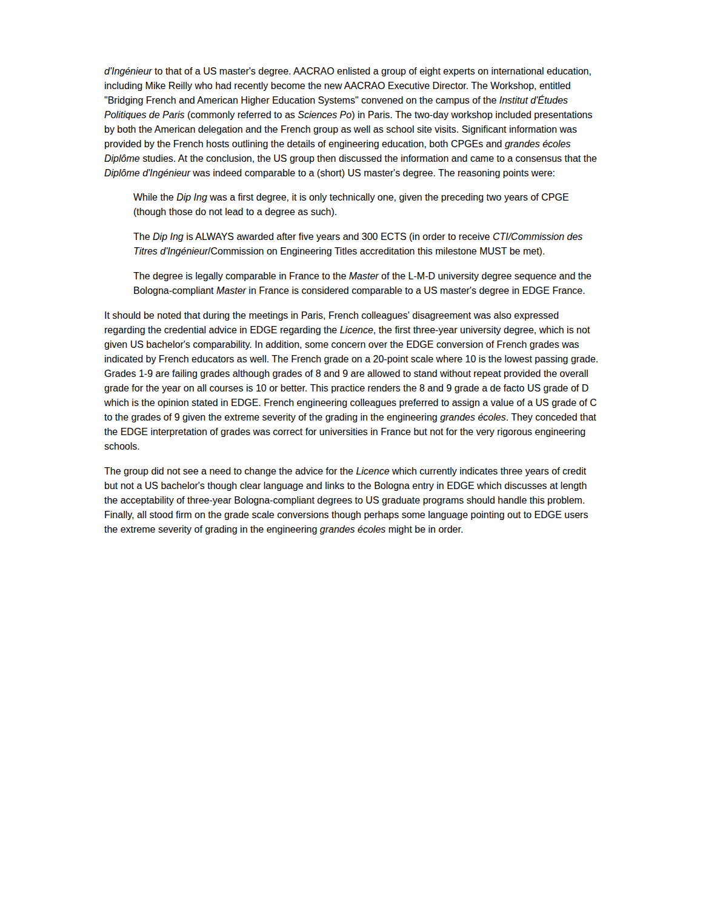d'Ingénieur to that of a US master's degree. AACRAO enlisted a group of eight experts on international education, including Mike Reilly who had recently become the new AACRAO Executive Director. The Workshop, entitled "Bridging French and American Higher Education Systems" convened on the campus of the Institut d'Études Politiques de Paris (commonly referred to as Sciences Po) in Paris. The two-day workshop included presentations by both the American delegation and the French group as well as school site visits. Significant information was provided by the French hosts outlining the details of engineering education, both CPGEs and grandes écoles Diplôme studies. At the conclusion, the US group then discussed the information and came to a consensus that the Diplôme d'Ingénieur was indeed comparable to a (short) US master's degree. The reasoning points were:
While the Dip Ing was a first degree, it is only technically one, given the preceding two years of CPGE (though those do not lead to a degree as such).
The Dip Ing is ALWAYS awarded after five years and 300 ECTS (in order to receive CTI/Commission des Titres d'Ing énieur/Commission on Engineering Titles accreditation this milestone MUST be met).
The degree is legally comparable in France to the Master of the L-M-D university degree sequence and the Bologna-compliant Master in France is considered comparable to a US master's degree in EDGE France.
It should be noted that during the meetings in Paris, French colleagues' disagreement was also expressed regarding the credential advice in EDGE regarding the Licence, the first three-year university degree, which is not given US bachelor's comparability. In addition, some concern over the EDGE conversion of French grades was indicated by French educators as well. The French grade on a 20-point scale where 10 is the lowest passing grade. Grades 1-9 are failing grades although grades of 8 and 9 are allowed to stand without repeat provided the overall grade for the year on all courses is 10 or better. This practice renders the 8 and 9 grade a de facto US grade of D which is the opinion stated in EDGE. French engineering colleagues preferred to assign a value of a US grade of C to the grades of 9 given the extreme severity of the grading in the engineering grandes écoles. They conceded that the EDGE interpretation of grades was correct for universities in France but not for the very rigorous engineering schools.
The group did not see a need to change the advice for the Licence which currently indicates three years of credit but not a US bachelor's though clear language and links to the Bologna entry in EDGE which discusses at length the acceptability of three-year Bologna-compliant degrees to US graduate programs should handle this problem. Finally, all stood firm on the grade scale conversions though perhaps some language pointing out to EDGE users the extreme severity of grading in the engineering grandes écoles might be in order.